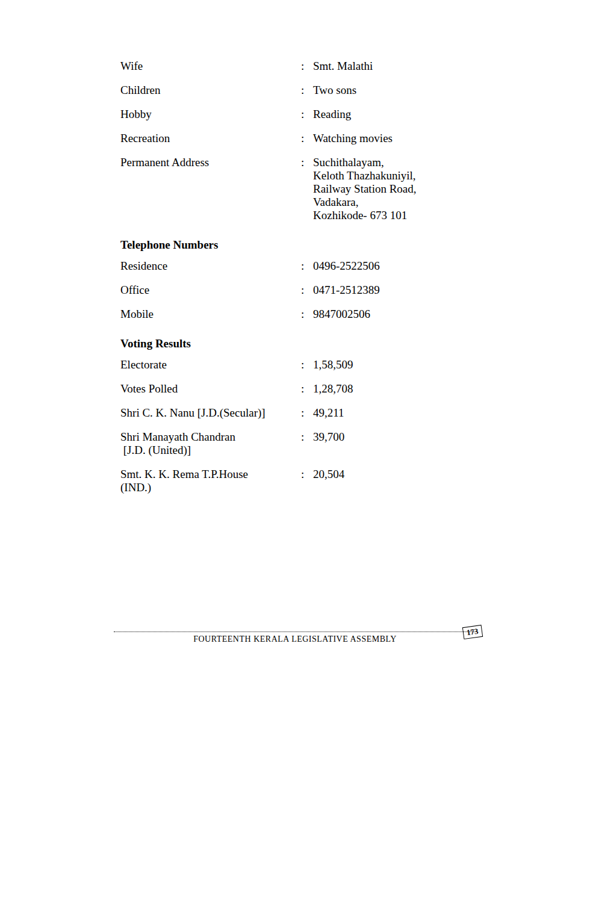| Wife | : | Smt. Malathi |
| Children | : | Two sons |
| Hobby | : | Reading |
| Recreation | : | Watching movies |
| Permanent Address | : | Suchithalayam, Keloth Thazhakuniyil, Railway Station Road, Vadakara, Kozhikode- 673 101 |
Telephone Numbers
| Residence | : | 0496-2522506 |
| Office | : | 0471-2512389 |
| Mobile | : | 9847002506 |
Voting Results
| Electorate | : | 1,58,509 |
| Votes Polled | : | 1,28,708 |
| Shri C. K. Nanu [J.D.(Secular)] | : | 49,211 |
| Shri Manayath Chandran [J.D. (United)] | : | 39,700 |
| Smt. K. K. Rema T.P.House (IND.) | : | 20,504 |
FOURTEENTH KERALA LEGISLATIVE ASSEMBLY
173